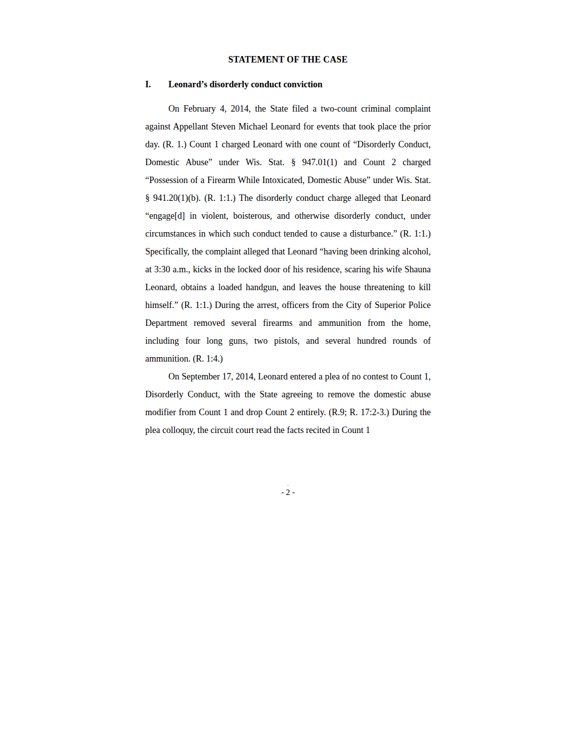STATEMENT OF THE CASE
I. Leonard’s disorderly conduct conviction
On February 4, 2014, the State filed a two-count criminal complaint against Appellant Steven Michael Leonard for events that took place the prior day. (R. 1.) Count 1 charged Leonard with one count of “Disorderly Conduct, Domestic Abuse” under Wis. Stat. § 947.01(1) and Count 2 charged “Possession of a Firearm While Intoxicated, Domestic Abuse” under Wis. Stat. § 941.20(1)(b). (R. 1:1.) The disorderly conduct charge alleged that Leonard “engage[d] in violent, boisterous, and otherwise disorderly conduct, under circumstances in which such conduct tended to cause a disturbance.” (R. 1:1.) Specifically, the complaint alleged that Leonard “having been drinking alcohol, at 3:30 a.m., kicks in the locked door of his residence, scaring his wife Shauna Leonard, obtains a loaded handgun, and leaves the house threatening to kill himself.” (R. 1:1.) During the arrest, officers from the City of Superior Police Department removed several firearms and ammunition from the home, including four long guns, two pistols, and several hundred rounds of ammunition. (R. 1:4.)
On September 17, 2014, Leonard entered a plea of no contest to Count 1, Disorderly Conduct, with the State agreeing to remove the domestic abuse modifier from Count 1 and drop Count 2 entirely. (R.9; R. 17:2-3.) During the plea colloquy, the circuit court read the facts recited in Count 1
. - 2 -